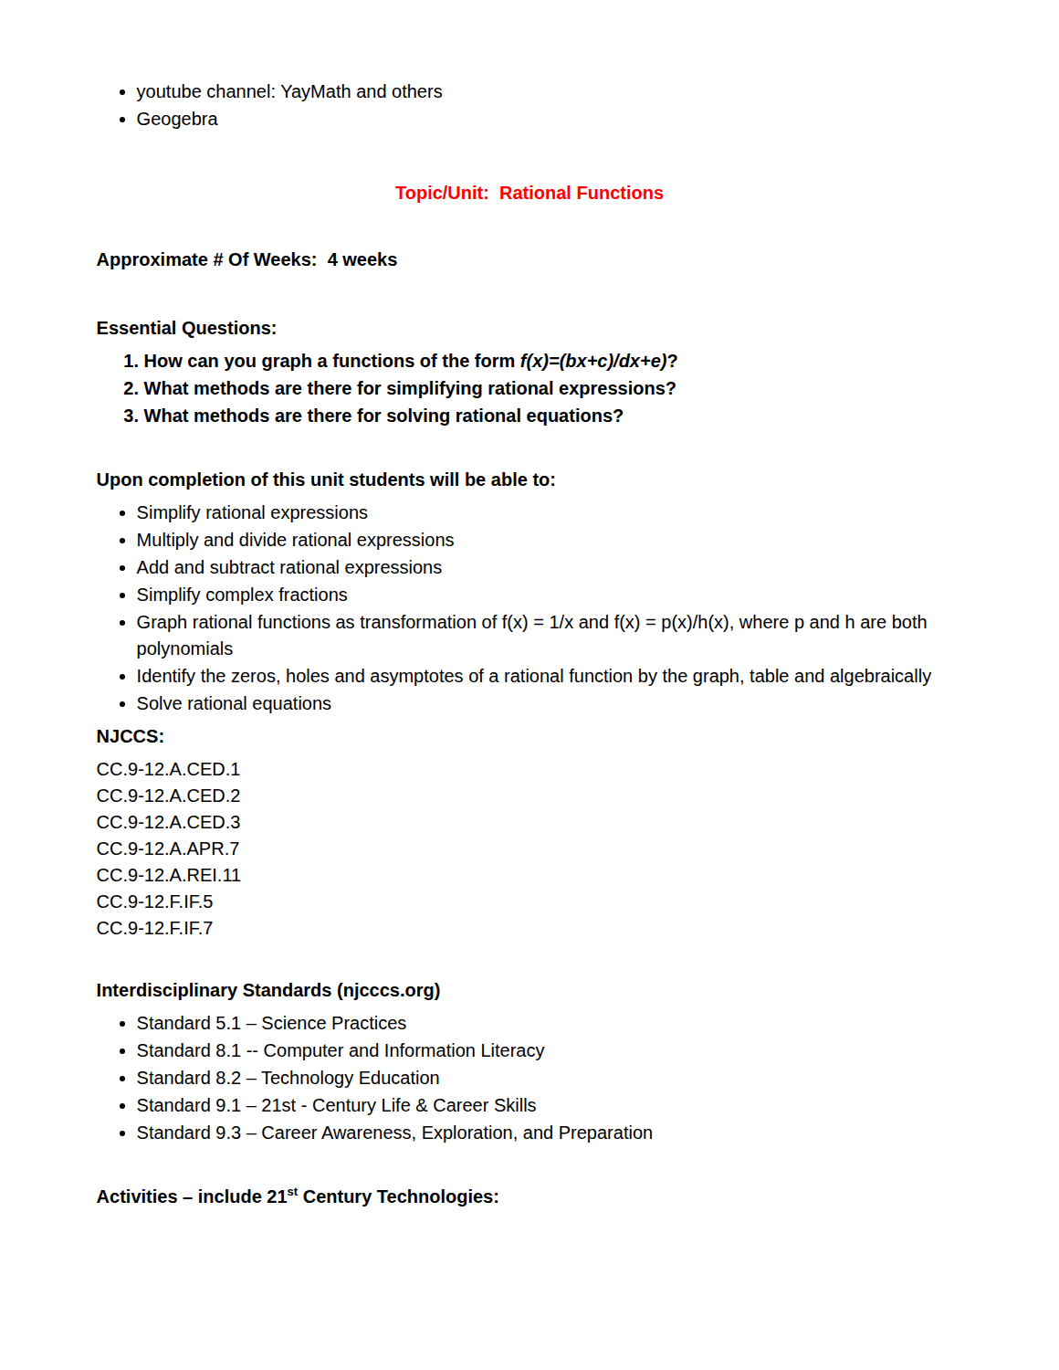youtube channel: YayMath and others
Geogebra
Topic/Unit: Rational Functions
Approximate # Of Weeks: 4 weeks
Essential Questions:
How can you graph a functions of the form f(x)=(bx+c)/dx+e)?
What methods are there for simplifying rational expressions?
What methods are there for solving rational equations?
Upon completion of this unit students will be able to:
Simplify rational expressions
Multiply and divide rational expressions
Add and subtract rational expressions
Simplify complex fractions
Graph rational functions as transformation of f(x) = 1/x and f(x) = p(x)/h(x), where p and h are both polynomials
Identify the zeros, holes and asymptotes of a rational function by the graph, table and algebraically
Solve rational equations
NJCCS:
CC.9-12.A.CED.1
CC.9-12.A.CED.2
CC.9-12.A.CED.3
CC.9-12.A.APR.7
CC.9-12.A.REI.11
CC.9-12.F.IF.5
CC.9-12.F.IF.7
Interdisciplinary Standards (njcccs.org)
Standard 5.1 – Science Practices
Standard 8.1 -- Computer and Information Literacy
Standard 8.2 – Technology Education
Standard 9.1 – 21st - Century Life & Career Skills
Standard 9.3 – Career Awareness, Exploration, and Preparation
Activities – include 21st Century Technologies: